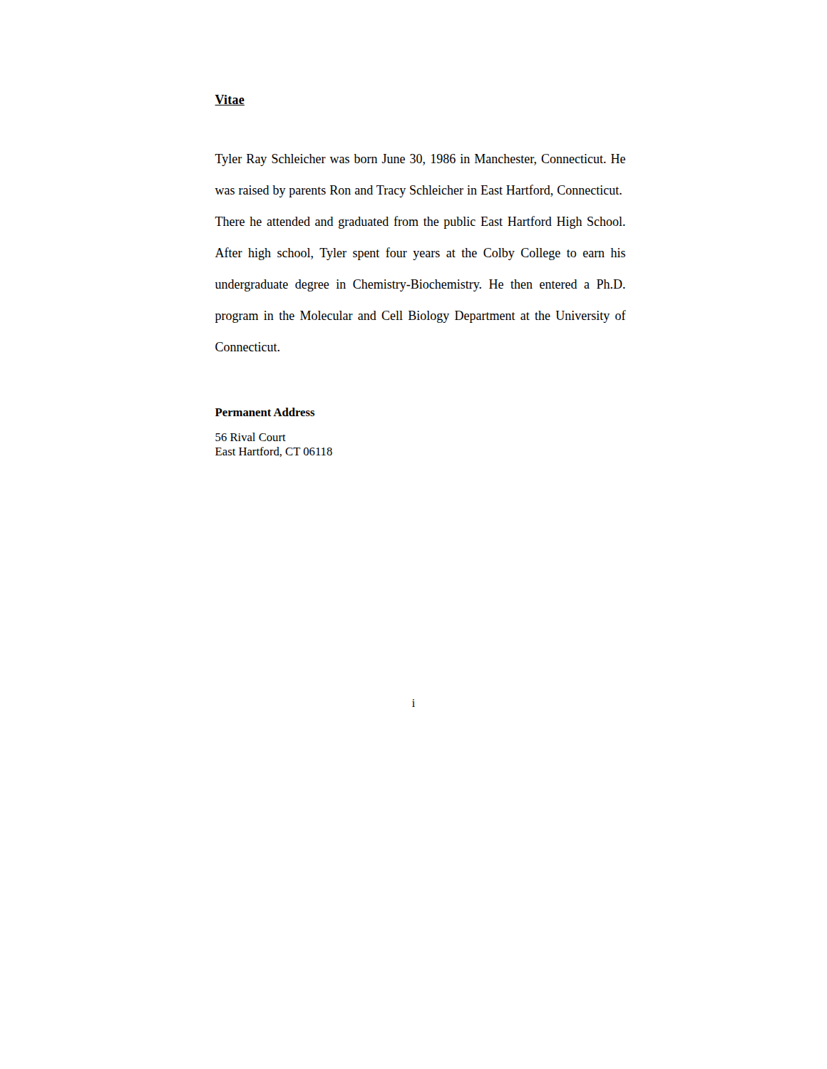Vitae
Tyler Ray Schleicher was born June 30, 1986 in Manchester, Connecticut. He was raised by parents Ron and Tracy Schleicher in East Hartford, Connecticut. There he attended and graduated from the public East Hartford High School. After high school, Tyler spent four years at the Colby College to earn his undergraduate degree in Chemistry-Biochemistry. He then entered a Ph.D. program in the Molecular and Cell Biology Department at the University of Connecticut.
Permanent Address
56 Rival Court
East Hartford, CT 06118
i